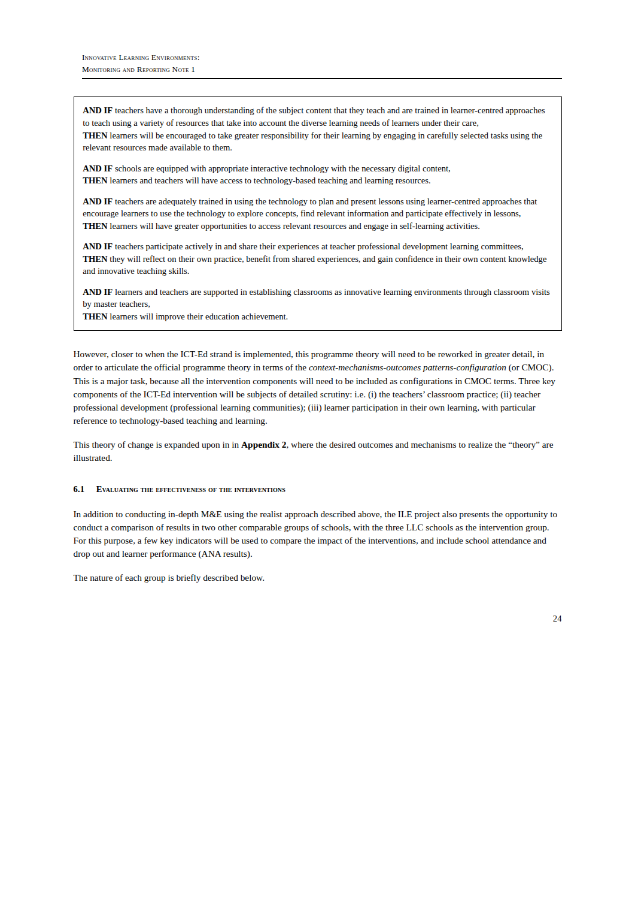Innovative Learning Environments:
Monitoring and Reporting Note 1
AND IF teachers have a thorough understanding of the subject content that they teach and are trained in learner-centred approaches to teach using a variety of resources that take into account the diverse learning needs of learners under their care,
THEN learners will be encouraged to take greater responsibility for their learning by engaging in carefully selected tasks using the relevant resources made available to them.
AND IF schools are equipped with appropriate interactive technology with the necessary digital content,
THEN learners and teachers will have access to technology-based teaching and learning resources.
AND IF teachers are adequately trained in using the technology to plan and present lessons using learner-centred approaches that encourage learners to use the technology to explore concepts, find relevant information and participate effectively in lessons,
THEN learners will have greater opportunities to access relevant resources and engage in self-learning activities.
AND IF teachers participate actively in and share their experiences at teacher professional development learning committees,
THEN they will reflect on their own practice, benefit from shared experiences, and gain confidence in their own content knowledge and innovative teaching skills.
AND IF learners and teachers are supported in establishing classrooms as innovative learning environments through classroom visits by master teachers,
THEN learners will improve their education achievement.
However, closer to when the ICT-Ed strand is implemented, this programme theory will need to be reworked in greater detail, in order to articulate the official programme theory in terms of the context-mechanisms-outcomes patterns-configuration (or CMOC). This is a major task, because all the intervention components will need to be included as configurations in CMOC terms. Three key components of the ICT-Ed intervention will be subjects of detailed scrutiny: i.e. (i) the teachers’ classroom practice; (ii) teacher professional development (professional learning communities); (iii) learner participation in their own learning, with particular reference to technology-based teaching and learning.
This theory of change is expanded upon in in Appendix 2, where the desired outcomes and mechanisms to realize the “theory” are illustrated.
6.1 Evaluating the effectiveness of the interventions
In addition to conducting in-depth M&E using the realist approach described above, the ILE project also presents the opportunity to conduct a comparison of results in two other comparable groups of schools, with the three LLC schools as the intervention group. For this purpose, a few key indicators will be used to compare the impact of the interventions, and include school attendance and drop out and learner performance (ANA results).
The nature of each group is briefly described below.
24